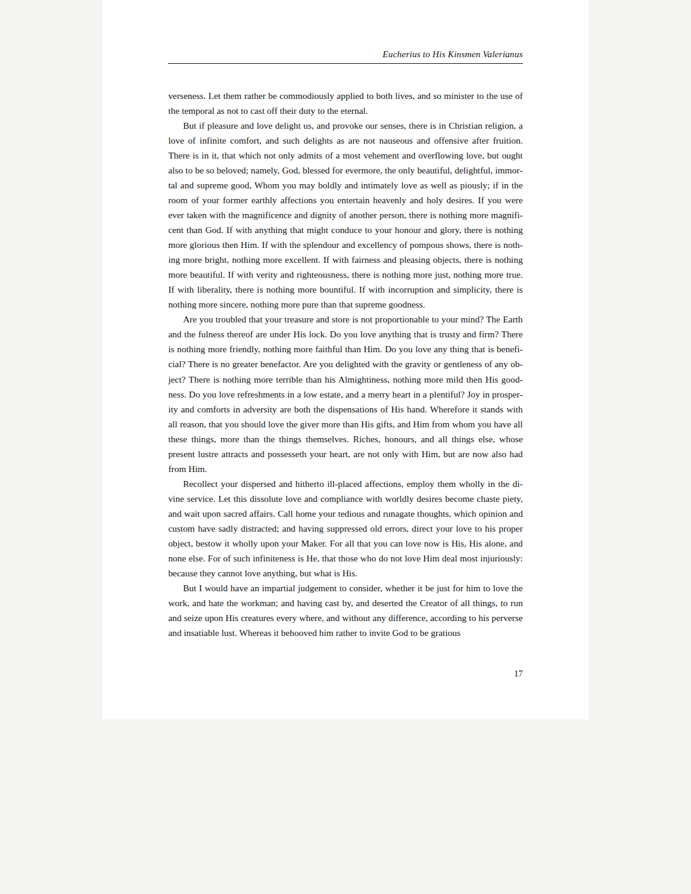Eucherius to His Kinsmen Valerianus
verseness. Let them rather be commodiously applied to both lives, and so minister to the use of the temporal as not to cast off their duty to the eternal.
But if pleasure and love delight us, and provoke our senses, there is in Christian religion, a love of infinite comfort, and such delights as are not nauseous and offensive after fruition. There is in it, that which not only admits of a most vehement and overflowing love, but ought also to be so beloved; namely, God, blessed for evermore, the only beautiful, delightful, immortal and supreme good, Whom you may boldly and intimately love as well as piously; if in the room of your former earthly affections you entertain heavenly and holy desires. If you were ever taken with the magnificence and dignity of another person, there is nothing more magnificent than God. If with anything that might conduce to your honour and glory, there is nothing more glorious then Him. If with the splendour and excellency of pompous shows, there is nothing more bright, nothing more excellent. If with fairness and pleasing objects, there is nothing more beautiful. If with verity and righteousness, there is nothing more just, nothing more true. If with liberality, there is nothing more bountiful. If with incorruption and simplicity, there is nothing more sincere, nothing more pure than that supreme goodness.
Are you troubled that your treasure and store is not proportionable to your mind? The Earth and the fulness thereof are under His lock. Do you love anything that is trusty and firm? There is nothing more friendly, nothing more faithful than Him. Do you love any thing that is beneficial? There is no greater benefactor. Are you delighted with the gravity or gentleness of any object? There is nothing more terrible than his Almightiness, nothing more mild then His goodness. Do you love refreshments in a low estate, and a merry heart in a plentiful? Joy in prosperity and comforts in adversity are both the dispensations of His hand. Wherefore it stands with all reason, that you should love the giver more than His gifts, and Him from whom you have all these things, more than the things themselves. Riches, honours, and all things else, whose present lustre attracts and possesseth your heart, are not only with Him, but are now also had from Him.
Recollect your dispersed and hitherto ill-placed affections, employ them wholly in the divine service. Let this dissolute love and compliance with worldly desires become chaste piety, and wait upon sacred affairs. Call home your tedious and runagate thoughts, which opinion and custom have sadly distracted; and having suppressed old errors, direct your love to his proper object, bestow it wholly upon your Maker. For all that you can love now is His, His alone, and none else. For of such infiniteness is He, that those who do not love Him deal most injuriously: because they cannot love anything, but what is His.
But I would have an impartial judgement to consider, whether it be just for him to love the work, and hate the workman; and having cast by, and deserted the Creator of all things, to run and seize upon His creatures every where, and without any difference, according to his perverse and insatiable lust. Whereas it behooved him rather to invite God to be gratious
17